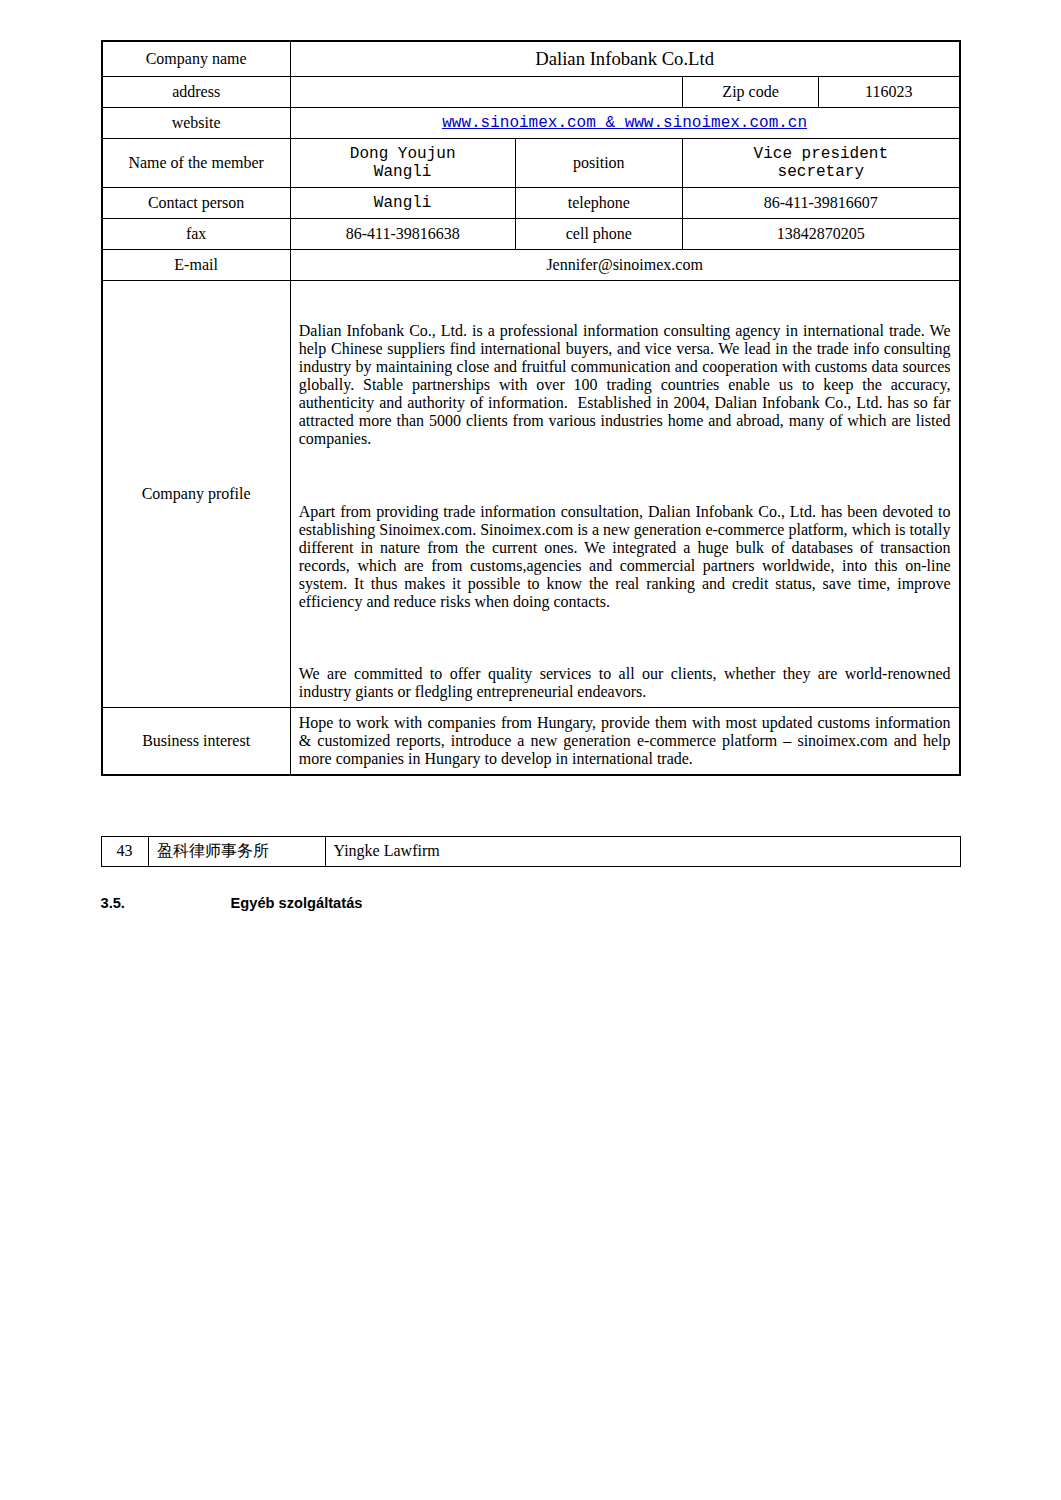| Company name | Dalian Infobank Co.Ltd |
| address | | Zip code | 116023 |
| website | www.sinoimex.com & www.sinoimex.com.cn |
| Name of the member | Dong Youjun Wangli | position | Vice president secretary |
| Contact person | Wangli | telephone | 86-411-39816607 |
| fax | 86-411-39816638 | cell phone | 13842870205 |
| E-mail | Jennifer@sinoimex.com |
| Company profile | Dalian Infobank Co., Ltd. is a professional information consulting agency in international trade. We help Chinese suppliers find international buyers, and vice versa. We lead in the trade info consulting industry by maintaining close and fruitful communication and cooperation with customs data sources globally. Stable partnerships with over 100 trading countries enable us to keep the accuracy, authenticity and authority of information. Established in 2004, Dalian Infobank Co., Ltd. has so far attracted more than 5000 clients from various industries home and abroad, many of which are listed companies. Apart from providing trade information consultation, Dalian Infobank Co., Ltd. has been devoted to establishing Sinoimex.com. Sinoimex.com is a new generation e-commerce platform, which is totally different in nature from the current ones. We integrated a huge bulk of databases of transaction records, which are from customs,agencies and commercial partners worldwide, into this on-line system. It thus makes it possible to know the real ranking and credit status, save time, improve efficiency and reduce risks when doing contacts. We are committed to offer quality services to all our clients, whether they are world-renowned industry giants or fledgling entrepreneurial endeavors. |
| Business interest | Hope to work with companies from Hungary, provide them with most updated customs information & customized reports, introduce a new generation e-commerce platform – sinoimex.com and help more companies in Hungary to develop in international trade. |
| 43 | 盈科律师事务所 | Yingke Lawfirm |
3.5. Egyéb szolgáltatás